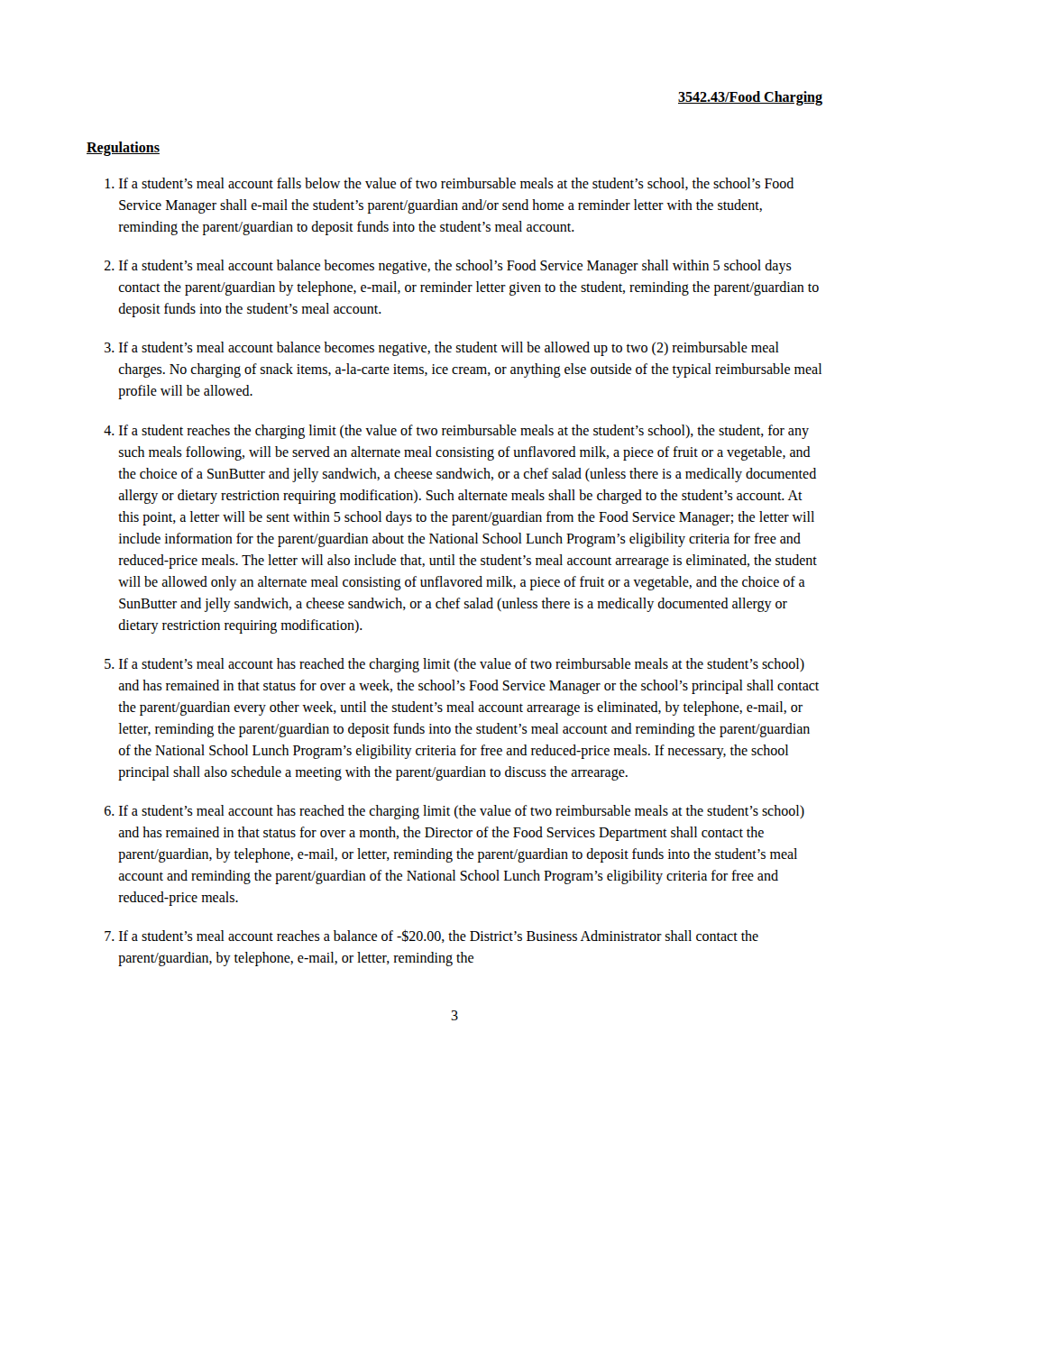3542.43/Food Charging
Regulations
If a student’s meal account falls below the value of two reimbursable meals at the student’s school, the school’s Food Service Manager shall e-mail the student’s parent/guardian and/or send home a reminder letter with the student, reminding the parent/guardian to deposit funds into the student’s meal account.
If a student’s meal account balance becomes negative, the school’s Food Service Manager shall within 5 school days contact the parent/guardian by telephone, e-mail, or reminder letter given to the student, reminding the parent/guardian to deposit funds into the student’s meal account.
If a student’s meal account balance becomes negative, the student will be allowed up to two (2) reimbursable meal charges. No charging of snack items, a-la-carte items, ice cream, or anything else outside of the typical reimbursable meal profile will be allowed.
If a student reaches the charging limit (the value of two reimbursable meals at the student’s school), the student, for any such meals following, will be served an alternate meal consisting of unflavored milk, a piece of fruit or a vegetable, and the choice of a SunButter and jelly sandwich, a cheese sandwich, or a chef salad (unless there is a medically documented allergy or dietary restriction requiring modification). Such alternate meals shall be charged to the student’s account. At this point, a letter will be sent within 5 school days to the parent/guardian from the Food Service Manager; the letter will include information for the parent/guardian about the National School Lunch Program’s eligibility criteria for free and reduced-price meals. The letter will also include that, until the student’s meal account arrearage is eliminated, the student will be allowed only an alternate meal consisting of unflavored milk, a piece of fruit or a vegetable, and the choice of a SunButter and jelly sandwich, a cheese sandwich, or a chef salad (unless there is a medically documented allergy or dietary restriction requiring modification).
If a student’s meal account has reached the charging limit (the value of two reimbursable meals at the student’s school) and has remained in that status for over a week, the school’s Food Service Manager or the school’s principal shall contact the parent/guardian every other week, until the student’s meal account arrearage is eliminated, by telephone, e-mail, or letter, reminding the parent/guardian to deposit funds into the student’s meal account and reminding the parent/guardian of the National School Lunch Program’s eligibility criteria for free and reduced-price meals. If necessary, the school principal shall also schedule a meeting with the parent/guardian to discuss the arrearage.
If a student’s meal account has reached the charging limit (the value of two reimbursable meals at the student’s school) and has remained in that status for over a month, the Director of the Food Services Department shall contact the parent/guardian, by telephone, e-mail, or letter, reminding the parent/guardian to deposit funds into the student’s meal account and reminding the parent/guardian of the National School Lunch Program’s eligibility criteria for free and reduced-price meals.
If a student’s meal account reaches a balance of -$20.00, the District’s Business Administrator shall contact the parent/guardian, by telephone, e-mail, or letter, reminding the
3